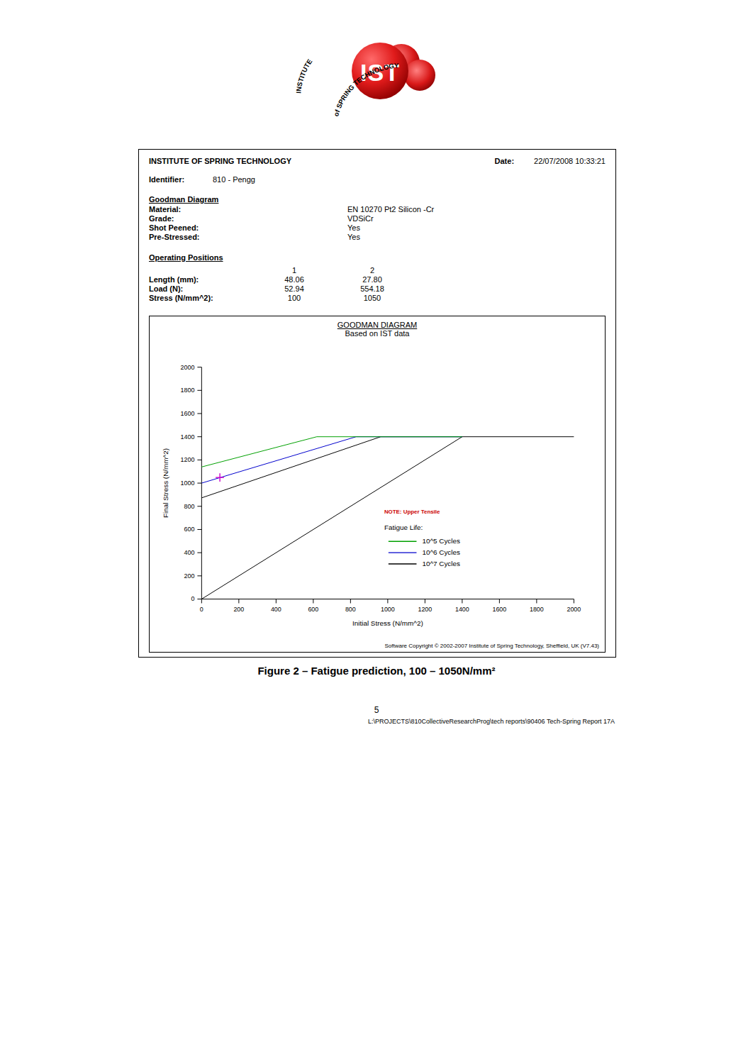IST INSTITUTE of SPRING TECHNOLOGY
INSTITUTE OF SPRING TECHNOLOGY
Date: 22/07/2008 10:33:21
Identifier: 810 - Pengg
Goodman Diagram
| Material: | EN 10270 Pt2 Silicon -Cr |
| Grade: | VDSiCr |
| Shot Peened: | Yes |
| Pre-Stressed: | Yes |
Operating Positions
| | 1 | 2 |
| Length (mm): | 48.06 | 27.80 |
| Load (N): | 52.94 | 554.18 |
| Stress (N/mm^2): | 100 | 1050 |
GOODMAN DIAGRAM Based on IST data
0 200 400 600 800 1000 1200 1400 1600 1800 2000 0 200 400 600 800 1000 1200 1400 1600 1800 2000 Initial Stress (N/mm^2) Final Stress (N/mm^2) NOTE: Upper Tensile Fatigue Life: 10^5 Cycles 10^6 Cycles 10^7 Cycles
Software Copyright © 2002-2007 Institute of Spring Technology, Sheffield, UK (V7.43)
Figure 2 – Fatigue prediction, 100 – 1050N/mm²
5
L:\PROJECTS\810CollectiveResearchProg\tech reports\90406 Tech-Spring Report 17A